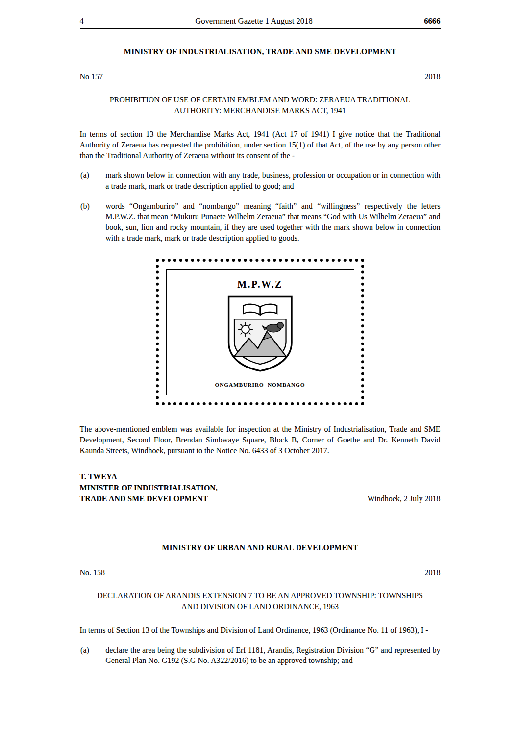4 Government Gazette 1 August 2018 6666
Ministry of Industrialisation, Trade and SME Development
No 157 2018
Prohibition of Use of Certain Emblem and Word: Zeraeua Traditional Authority: Merchandise Marks Act, 1941
In terms of section 13 the Merchandise Marks Act, 1941 (Act 17 of 1941) I give notice that the Traditional Authority of Zeraeua has requested the prohibition, under section 15(1) of that Act, of the use by any person other than the Traditional Authority of Zeraeua without its consent of the -
(a) mark shown below in connection with any trade, business, profession or occupation or in connection with a trade mark, mark or trade description applied to good; and
(b) words “Ongamburiro” and “nombango” meaning “faith” and “willingness” respectively the letters M.P.W.Z. that mean “Mukuru Punaete Wilhelm Zeraeua” that means “God with Us Wilhelm Zeraeua” and book, sun, lion and rocky mountain, if they are used together with the mark shown below in connection with a trade mark, mark or trade description applied to goods.
M.P.W.Z
ONGAMBURIRO NOMBANGO
The above-mentioned emblem was available for inspection at the Ministry of Industrialisation, Trade and SME Development, Second Floor, Brendan Simbwaye Square, Block B, Corner of Goethe and Dr. Kenneth David Kaunda Streets, Windhoek, pursuant to the Notice No. 6433 of 3 October 2017.
T. TWEYA
MINISTER OF INDUSTRIALISATION,
TRADE AND SME DEVELOPMENT Windhoek, 2 July 2018
Ministry of Urban and Rural Development
No. 158 2018
Declaration of Arandis Extension 7 to be an Approved Township: Townships and Division of Land Ordinance, 1963
In terms of Section 13 of the Townships and Division of Land Ordinance, 1963 (Ordinance No. 11 of 1963), I -
(a) declare the area being the subdivision of Erf 1181, Arandis, Registration Division “G” and represented by General Plan No. G192 (S.G No. A322/2016) to be an approved township; and